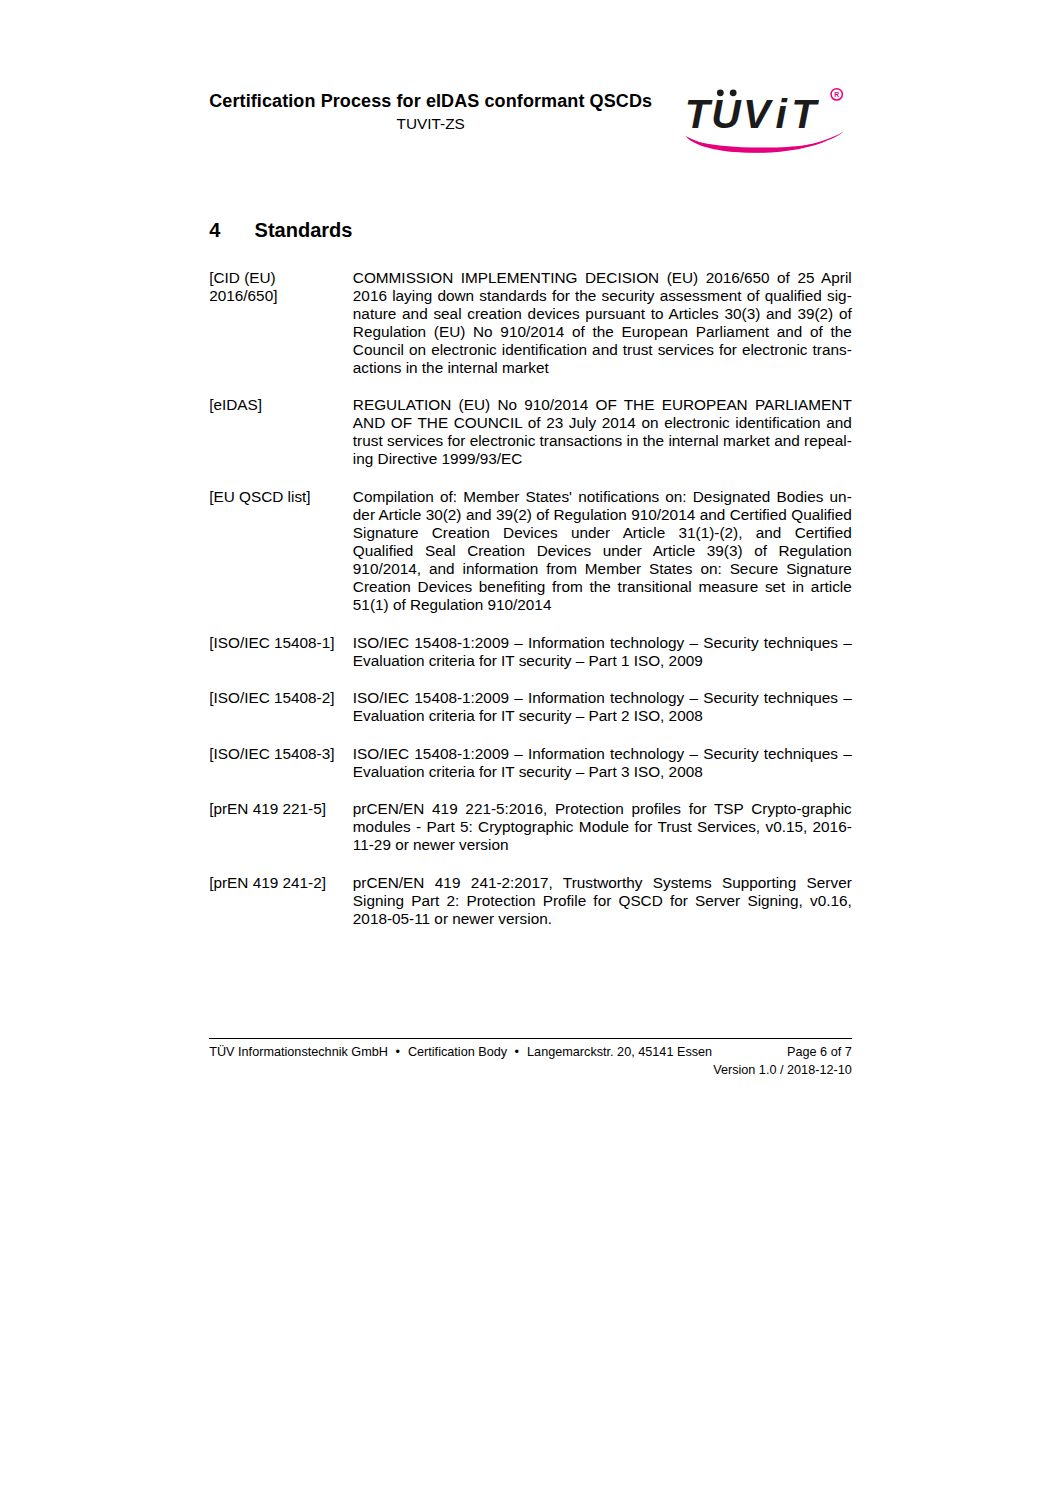Certification Process for eIDAS conformant QSCDs
TUVIT-ZS
T U V i T R
4 Standards
[CID (EU) 2016/650]
COMMISSION IMPLEMENTING DECISION (EU) 2016/650 of 25 April 2016 laying down standards for the security assessment of qualified signature and seal creation devices pursuant to Articles 30(3) and 39(2) of Regulation (EU) No 910/2014 of the European Parliament and of the Council on electronic identification and trust services for electronic transactions in the internal market
[eIDAS]
REGULATION (EU) No 910/2014 OF THE EUROPEAN PARLIAMENT AND OF THE COUNCIL of 23 July 2014 on electronic identification and trust services for electronic transactions in the internal market and repealing Directive 1999/93/EC
[EU QSCD list]
Compilation of: Member States' notifications on: Designated Bodies under Article 30(2) and 39(2) of Regulation 910/2014 and Certified Qualified Signature Creation Devices under Article 31(1)-(2), and Certified Qualified Seal Creation Devices under Article 39(3) of Regulation 910/2014, and information from Member States on: Secure Signature Creation Devices benefiting from the transitional measure set in article 51(1) of Regulation 910/2014
[ISO/IEC 15408-1]
ISO/IEC 15408-1:2009 – Information technology – Security techniques – Evaluation criteria for IT security – Part 1 ISO, 2009
[ISO/IEC 15408-2]
ISO/IEC 15408-1:2009 – Information technology – Security techniques – Evaluation criteria for IT security – Part 2 ISO, 2008
[ISO/IEC 15408-3]
ISO/IEC 15408-1:2009 – Information technology – Security techniques – Evaluation criteria for IT security – Part 3 ISO, 2008
[prEN 419 221-5]
prCEN/EN 419 221-5:2016, Protection profiles for TSP Crypto-graphic modules - Part 5: Cryptographic Module for Trust Services, v0.15, 2016-11-29 or newer version
[prEN 419 241-2]
prCEN/EN 419 241-2:2017, Trustworthy Systems Supporting Server Signing Part 2: Protection Profile for QSCD for Server Signing, v0.16, 2018-05-11 or newer version.
TÜV Informationstechnik GmbH • Certification Body • Langemarckstr. 20, 45141 Essen
Page 6 of 7
Version 1.0 / 2018-12-10